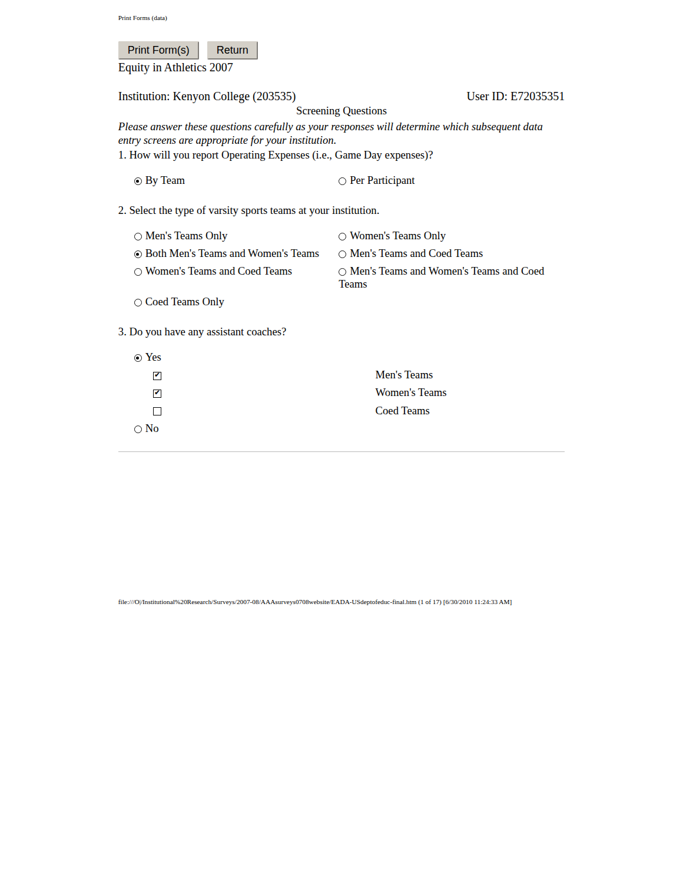Print Forms (data)
Print Form(s) Return
Equity in Athletics 2007
Institution: Kenyon College (203535) User ID: E72035351
Screening Questions
Please answer these questions carefully as your responses will determine which subsequent data entry screens are appropriate for your institution.
1. How will you report Operating Expenses (i.e., Game Day expenses)?
By Team
Per Participant
2. Select the type of varsity sports teams at your institution.
Men's Teams Only
Women's Teams Only
Both Men's Teams and Women's Teams
Men's Teams and Coed Teams
Women's Teams and Coed Teams
Men's Teams and Women's Teams and Coed Teams
Coed Teams Only
3. Do you have any assistant coaches?
Yes
Men's Teams
Women's Teams
Coed Teams
No
file:///O|/Institutional%20Research/Surveys/2007-08/AAAsurveys0708website/EADA-USdeptofeduc-final.htm (1 of 17) [6/30/2010 11:24:33 AM]